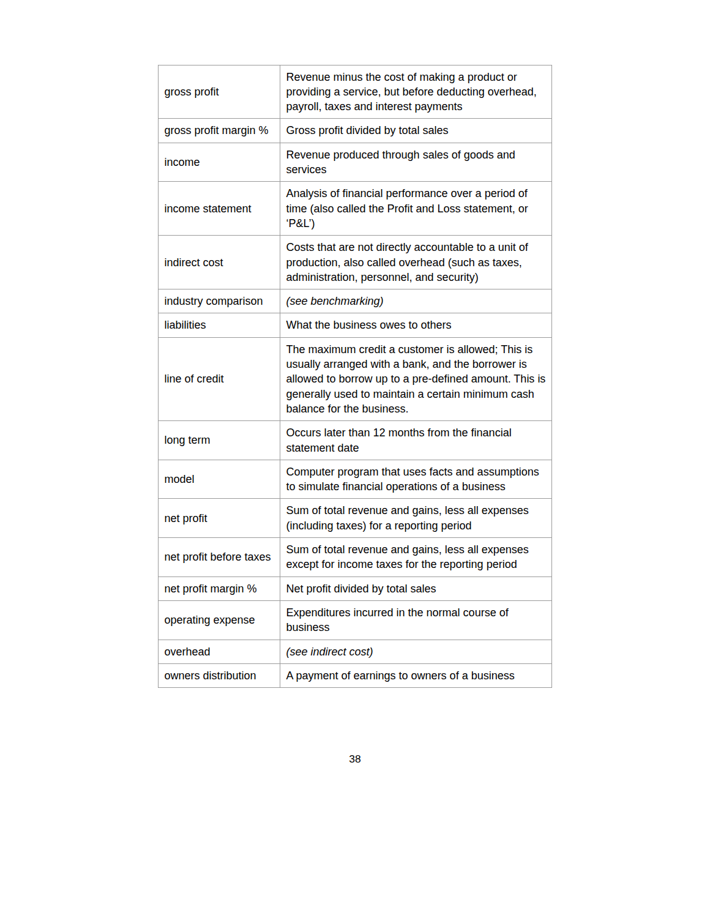| gross profit | Revenue minus the cost of making a product or providing a service, but before deducting overhead, payroll, taxes and interest payments |
| gross profit margin % | Gross profit divided by total sales |
| income | Revenue produced through sales of goods and services |
| income statement | Analysis of financial performance over a period of time (also called the Profit and Loss statement, or ‘P&L’) |
| indirect cost | Costs that are not directly accountable to a unit of production, also called overhead (such as taxes, administration, personnel, and security) |
| industry comparison | (see benchmarking) |
| liabilities | What the business owes to others |
| line of credit | The maximum credit a customer is allowed; This is usually arranged with a bank, and the borrower is allowed to borrow up to a pre-defined amount. This is generally used to maintain a certain minimum cash balance for the business. |
| long term | Occurs later than 12 months from the financial statement date |
| model | Computer program that uses facts and assumptions to simulate financial operations of a business |
| net profit | Sum of total revenue and gains, less all expenses (including taxes) for a reporting period |
| net profit before taxes | Sum of total revenue and gains, less all expenses except for income taxes for the reporting period |
| net profit margin % | Net profit divided by total sales |
| operating expense | Expenditures incurred in the normal course of business |
| overhead | (see indirect cost) |
| owners distribution | A payment of earnings to owners of a business |
38